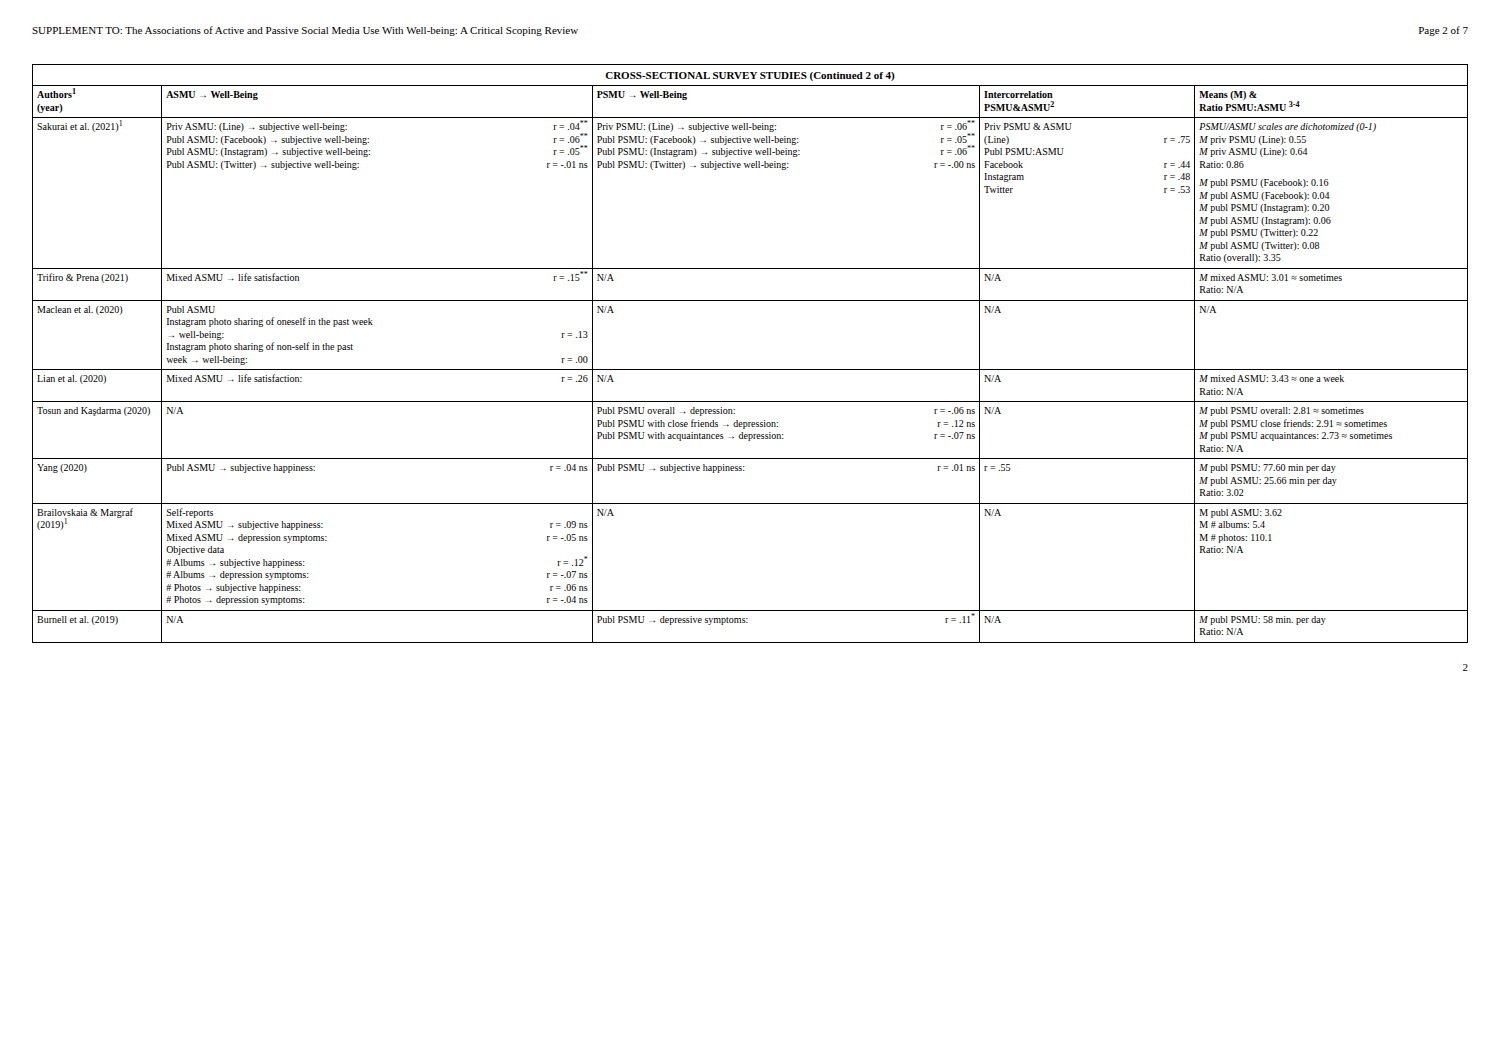SUPPLEMENT TO: The Associations of Active and Passive Social Media Use With Well-being: A Critical Scoping Review
Page 2 of 7
CROSS-SECTIONAL SURVEY STUDIES (Continued 2 of 4)
| Authors 1 (year) | ASMU → Well-Being | PSMU → Well-Being | Intercorrelation PSMU&ASMU 2 | Means (M) & Ratio PSMU:ASMU 3-4 |
| --- | --- | --- | --- | --- |
| Sakurai et al. (2021) 1 | Priv ASMU: (Line) → subjective well-being: r = .04 ** Publ ASMU: (Facebook) → subjective well-being: r = .06 ** Publ ASMU: (Instagram) → subjective well-being: r = .05 ** Publ ASMU: (Twitter) → subjective well-being: r = -.01 ns | Priv PSMU: (Line) → subjective well-being: r = .06 ** Publ PSMU: (Facebook) → subjective well-being: r = .05 ** Publ PSMU: (Instagram) → subjective well-being: r = .06 ** Publ PSMU: (Twitter) → subjective well-being: r = -.00 ns | Priv PSMU & ASMU (Line) r = .75 Publ PSMU:ASMU Facebook r = .44 Instagram r = .48 Twitter r = .53 | PSMU/ASMU scales are dichotomized (0-1) M priv PSMU (Line): 0.55 M priv ASMU (Line): 0.64 Ratio: 0.86 M publ PSMU (Facebook): 0.16 M publ ASMU (Facebook): 0.04 M publ PSMU (Instagram): 0.20 M publ ASMU (Instagram): 0.06 M publ PSMU (Twitter): 0.22 M publ ASMU (Twitter): 0.08 Ratio (overall): 3.35 |
| Trifiro & Prena (2021) | Mixed ASMU → life satisfaction r = .15 ** | N/A | N/A | M mixed ASMU: 3.01 ≈ sometimes Ratio: N/A |
| Maclean et al. (2020) | Publ ASMU Instagram photo sharing of oneself in the past week → well-being: r = .13 Instagram photo sharing of non-self in the past week → well-being: r = .00 | N/A | N/A | N/A |
| Lian et al. (2020) | Mixed ASMU → life satisfaction: r = .26 | N/A | N/A | M mixed ASMU: 3.43 ≈ one a week Ratio: N/A |
| Tosun and Kaşdarma (2020) | N/A | Publ PSMU overall → depression: r = -.06 ns Publ PSMU with close friends → depression: r = .12 ns Publ PSMU with acquaintances → depression: r = -.07 ns | N/A | M publ PSMU overall: 2.81 ≈ sometimes M publ PSMU close friends: 2.91 ≈ sometimes M publ PSMU acquaintances: 2.73 ≈ sometimes Ratio: N/A |
| Yang (2020) | Publ ASMU → subjective happiness: r = .04 ns | Publ PSMU → subjective happiness: r = .01 ns | r = .55 | M publ PSMU: 77.60 min per day M publ ASMU: 25.66 min per day Ratio: 3.02 |
| Brailovskaia & Margraf (2019) 1 | Self-reports Mixed ASMU → subjective happiness: r = .09 ns Mixed ASMU → depression symptoms: r = -.05 ns Objective data # Albums → subjective happiness: r = .12 * # Albums → depression symptoms: r = -.07 ns # Photos → subjective happiness: r = .06 ns # Photos → depression symptoms: r = -.04 ns | N/A | N/A | M publ ASMU: 3.62 M # albums: 5.4 M # photos: 110.1 Ratio: N/A |
| Burnell et al. (2019) | N/A | Publ PSMU → depressive symptoms: r = .11 * | N/A | M publ PSMU: 58 min. per day Ratio: N/A |
2